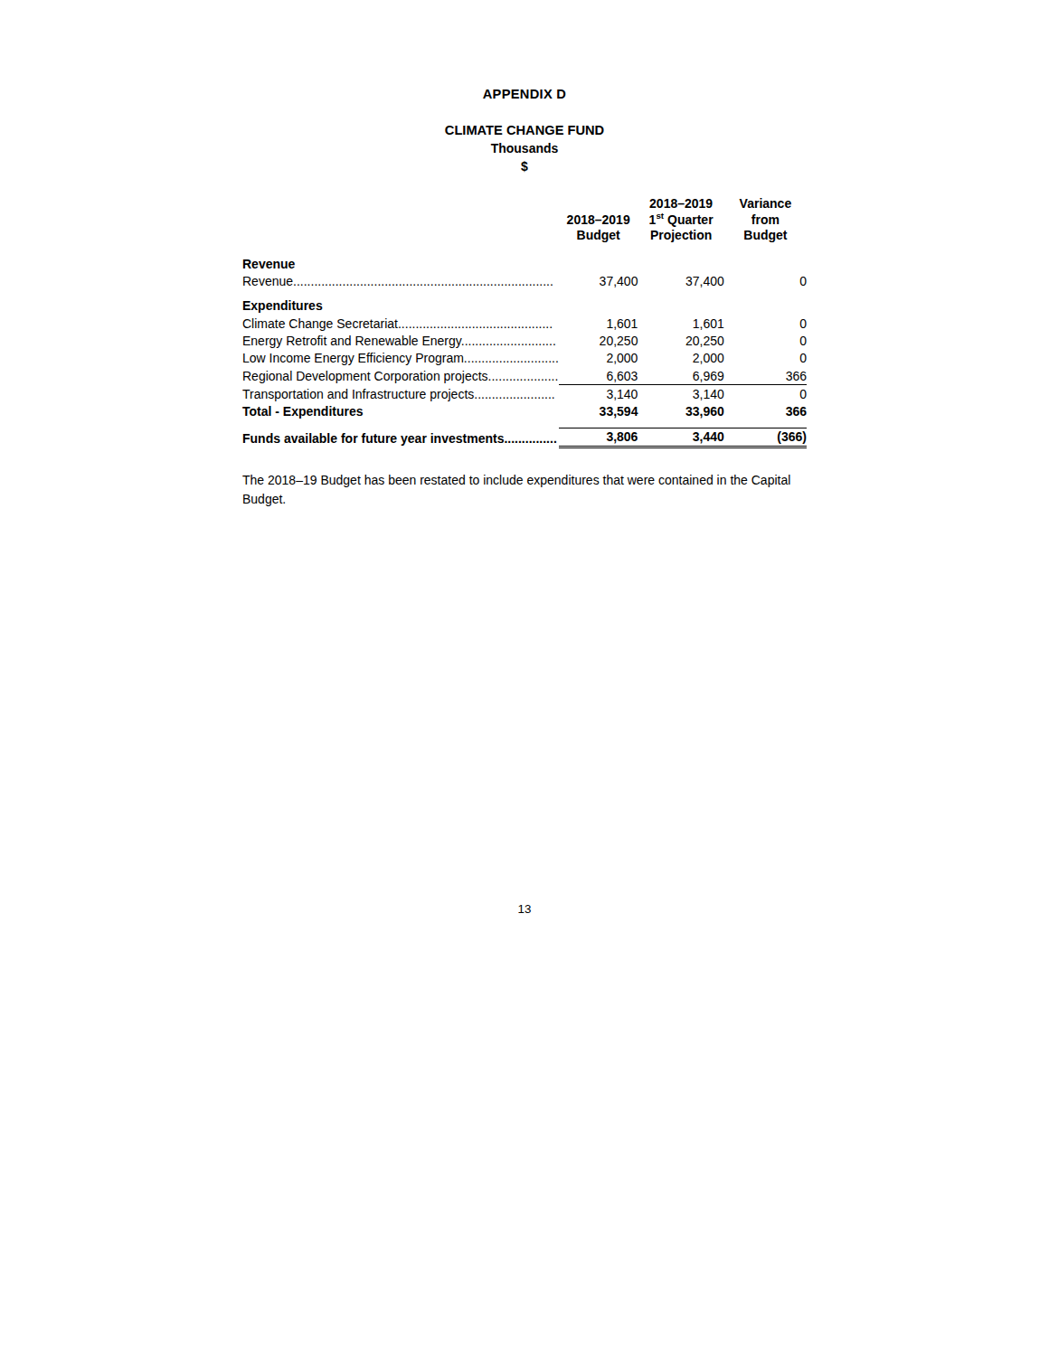APPENDIX D
CLIMATE CHANGE FUND
Thousands
$
| | 2018–2019 Budget | 2018–2019 1 st Quarter Projection | Variance from Budget |
| --- | --- | --- | --- |
| Revenue | | | |
| Revenue.......................................................................... | 37,400 | 37,400 | 0 |
| Expenditures | | | |
| Climate Change Secretariat............................................ | 1,601 | 1,601 | 0 |
| Energy Retrofit and Renewable Energy........................... | 20,250 | 20,250 | 0 |
| Low Income Energy Efficiency Program........................... | 2,000 | 2,000 | 0 |
| Regional Development Corporation projects.................... | 6,603 | 6,969 | 366 |
| Transportation and Infrastructure projects....................... | 3,140 | 3,140 | 0 |
| Total - Expenditures | 33,594 | 33,960 | 366 |
| Funds available for future year investments............... | 3,806 | 3,440 | (366) |
The 2018–19 Budget has been restated to include expenditures that were contained in the Capital Budget.
13